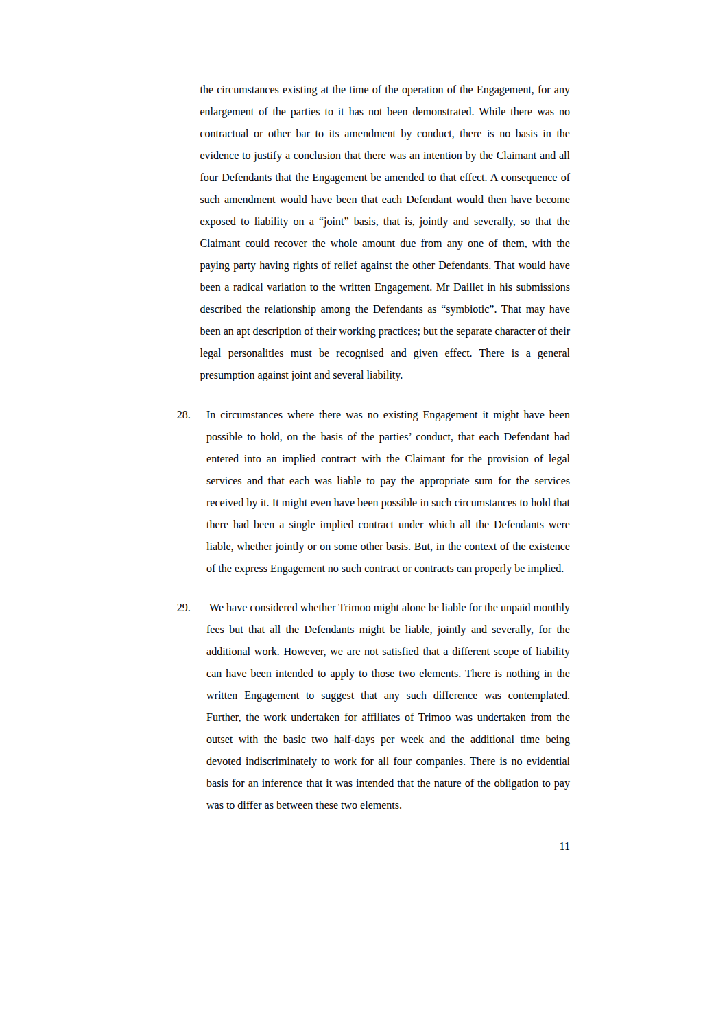the circumstances existing at the time of the operation of the Engagement, for any enlargement of the parties to it has not been demonstrated. While there was no contractual or other bar to its amendment by conduct, there is no basis in the evidence to justify a conclusion that there was an intention by the Claimant and all four Defendants that the Engagement be amended to that effect. A consequence of such amendment would have been that each Defendant would then have become exposed to liability on a “joint” basis, that is, jointly and severally, so that the Claimant could recover the whole amount due from any one of them, with the paying party having rights of relief against the other Defendants. That would have been a radical variation to the written Engagement. Mr Daillet in his submissions described the relationship among the Defendants as “symbiotic”. That may have been an apt description of their working practices; but the separate character of their legal personalities must be recognised and given effect. There is a general presumption against joint and several liability.
28. In circumstances where there was no existing Engagement it might have been possible to hold, on the basis of the parties’ conduct, that each Defendant had entered into an implied contract with the Claimant for the provision of legal services and that each was liable to pay the appropriate sum for the services received by it. It might even have been possible in such circumstances to hold that there had been a single implied contract under which all the Defendants were liable, whether jointly or on some other basis. But, in the context of the existence of the express Engagement no such contract or contracts can properly be implied.
29. We have considered whether Trimoo might alone be liable for the unpaid monthly fees but that all the Defendants might be liable, jointly and severally, for the additional work. However, we are not satisfied that a different scope of liability can have been intended to apply to those two elements. There is nothing in the written Engagement to suggest that any such difference was contemplated. Further, the work undertaken for affiliates of Trimoo was undertaken from the outset with the basic two half-days per week and the additional time being devoted indiscriminately to work for all four companies. There is no evidential basis for an inference that it was intended that the nature of the obligation to pay was to differ as between these two elements.
11